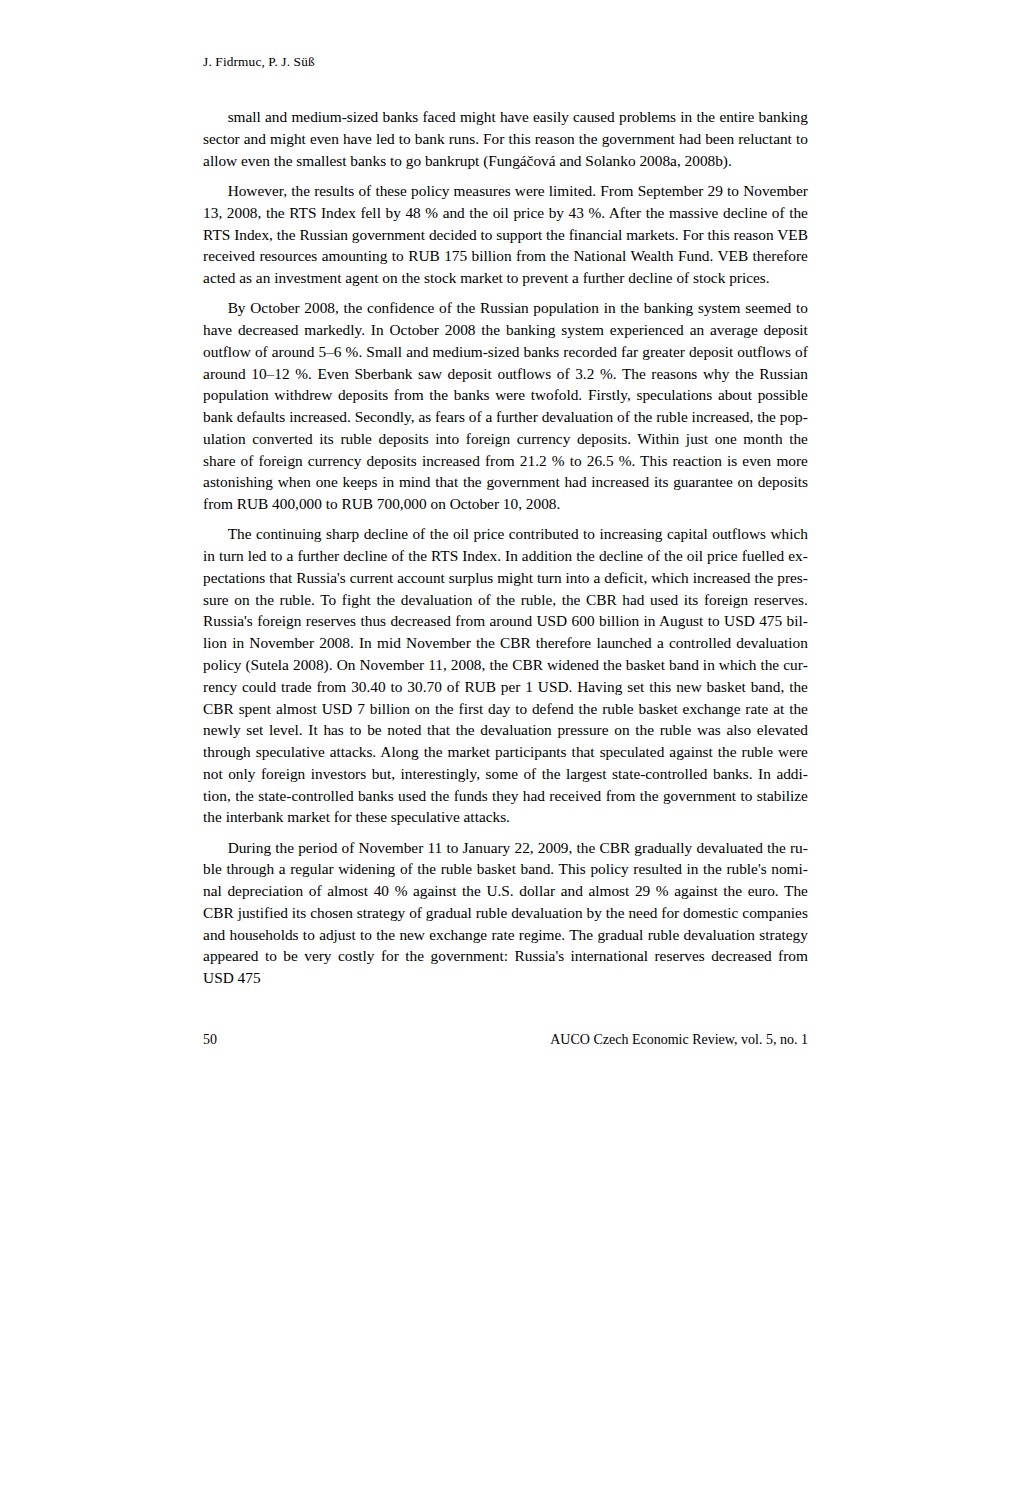J. Fidrmuc, P. J. Süß
small and medium-sized banks faced might have easily caused problems in the entire banking sector and might even have led to bank runs. For this reason the government had been reluctant to allow even the smallest banks to go bankrupt (Fungáčová and Solanko 2008a, 2008b).
However, the results of these policy measures were limited. From September 29 to November 13, 2008, the RTS Index fell by 48 % and the oil price by 43 %. After the massive decline of the RTS Index, the Russian government decided to support the financial markets. For this reason VEB received resources amounting to RUB 175 billion from the National Wealth Fund. VEB therefore acted as an investment agent on the stock market to prevent a further decline of stock prices.
By October 2008, the confidence of the Russian population in the banking system seemed to have decreased markedly. In October 2008 the banking system experienced an average deposit outflow of around 5–6 %. Small and medium-sized banks recorded far greater deposit outflows of around 10–12 %. Even Sberbank saw deposit outflows of 3.2 %. The reasons why the Russian population withdrew deposits from the banks were twofold. Firstly, speculations about possible bank defaults increased. Secondly, as fears of a further devaluation of the ruble increased, the population converted its ruble deposits into foreign currency deposits. Within just one month the share of foreign currency deposits increased from 21.2 % to 26.5 %. This reaction is even more astonishing when one keeps in mind that the government had increased its guarantee on deposits from RUB 400,000 to RUB 700,000 on October 10, 2008.
The continuing sharp decline of the oil price contributed to increasing capital outflows which in turn led to a further decline of the RTS Index. In addition the decline of the oil price fuelled expectations that Russia's current account surplus might turn into a deficit, which increased the pressure on the ruble. To fight the devaluation of the ruble, the CBR had used its foreign reserves. Russia's foreign reserves thus decreased from around USD 600 billion in August to USD 475 billion in November 2008. In mid November the CBR therefore launched a controlled devaluation policy (Sutela 2008). On November 11, 2008, the CBR widened the basket band in which the currency could trade from 30.40 to 30.70 of RUB per 1 USD. Having set this new basket band, the CBR spent almost USD 7 billion on the first day to defend the ruble basket exchange rate at the newly set level. It has to be noted that the devaluation pressure on the ruble was also elevated through speculative attacks. Along the market participants that speculated against the ruble were not only foreign investors but, interestingly, some of the largest state-controlled banks. In addition, the state-controlled banks used the funds they had received from the government to stabilize the interbank market for these speculative attacks.
During the period of November 11 to January 22, 2009, the CBR gradually devaluated the ruble through a regular widening of the ruble basket band. This policy resulted in the ruble's nominal depreciation of almost 40 % against the U.S. dollar and almost 29 % against the euro. The CBR justified its chosen strategy of gradual ruble devaluation by the need for domestic companies and households to adjust to the new exchange rate regime. The gradual ruble devaluation strategy appeared to be very costly for the government: Russia's international reserves decreased from USD 475
50
AUCO Czech Economic Review, vol. 5, no. 1